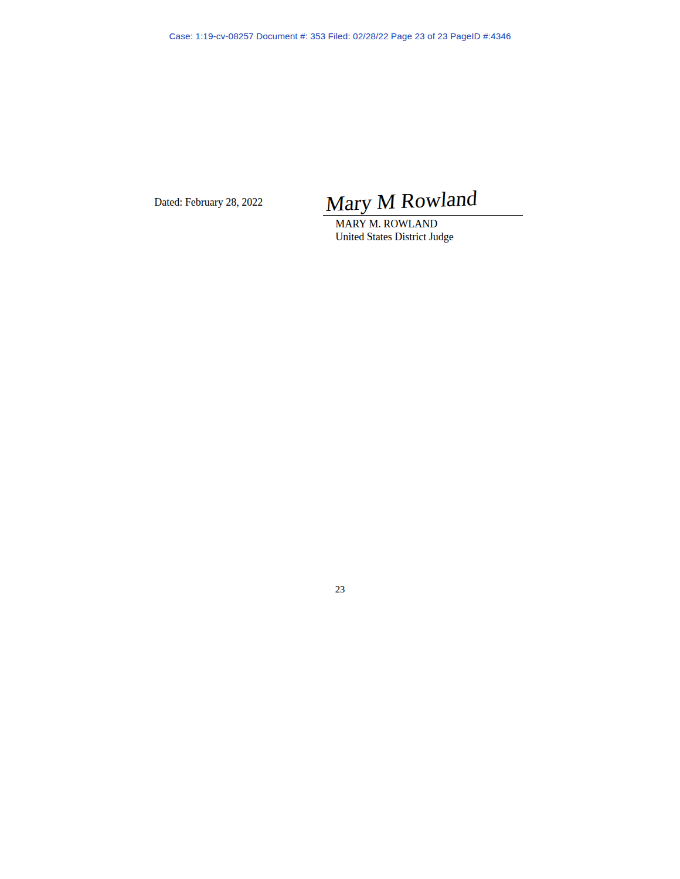Case: 1:19-cv-08257 Document #: 353 Filed: 02/28/22 Page 23 of 23 PageID #:4346
Dated: February 28, 2022
Mary M Rowland
MARY M. ROWLAND
United States District Judge
23